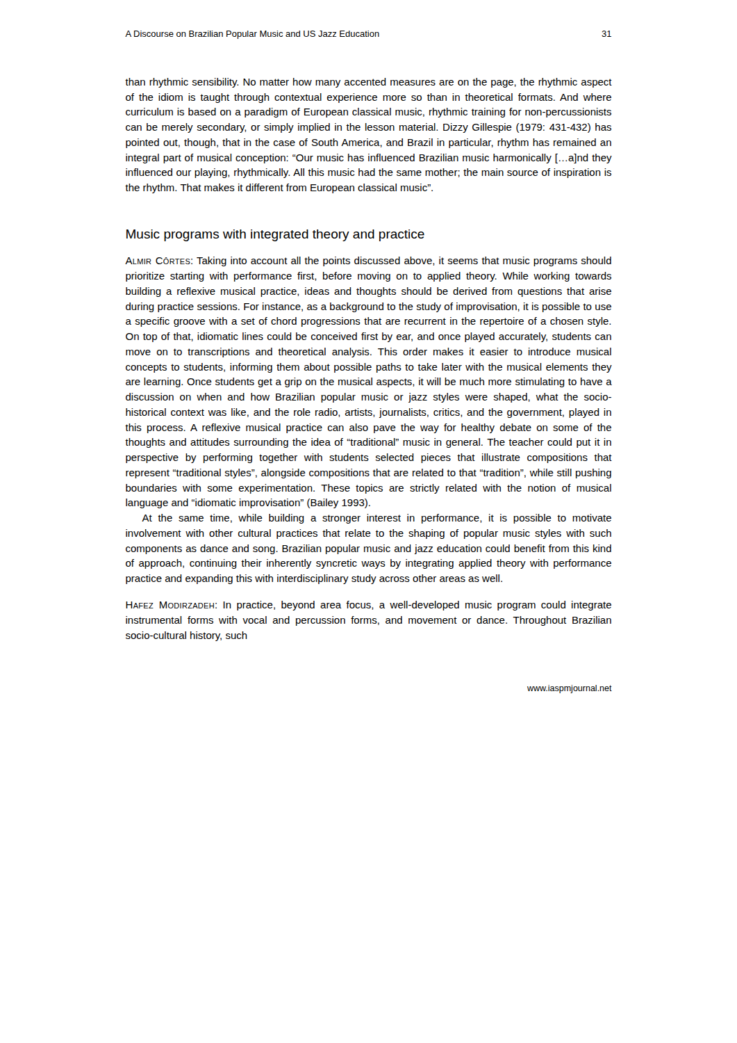A Discourse on Brazilian Popular Music and US Jazz Education 31
than rhythmic sensibility. No matter how many accented measures are on the page, the rhythmic aspect of the idiom is taught through contextual experience more so than in theoretical formats. And where curriculum is based on a paradigm of European classical music, rhythmic training for non-percussionists can be merely secondary, or simply implied in the lesson material. Dizzy Gillespie (1979: 431-432) has pointed out, though, that in the case of South America, and Brazil in particular, rhythm has remained an integral part of musical conception: “Our music has influenced Brazilian music harmonically […a]nd they influenced our playing, rhythmically. All this music had the same mother; the main source of inspiration is the rhythm. That makes it different from European classical music”.
Music programs with integrated theory and practice
Almir Côrtes: Taking into account all the points discussed above, it seems that music programs should prioritize starting with performance first, before moving on to applied theory. While working towards building a reflexive musical practice, ideas and thoughts should be derived from questions that arise during practice sessions. For instance, as a background to the study of improvisation, it is possible to use a specific groove with a set of chord progressions that are recurrent in the repertoire of a chosen style. On top of that, idiomatic lines could be conceived first by ear, and once played accurately, students can move on to transcriptions and theoretical analysis. This order makes it easier to introduce musical concepts to students, informing them about possible paths to take later with the musical elements they are learning. Once students get a grip on the musical aspects, it will be much more stimulating to have a discussion on when and how Brazilian popular music or jazz styles were shaped, what the socio-historical context was like, and the role radio, artists, journalists, critics, and the government, played in this process. A reflexive musical practice can also pave the way for healthy debate on some of the thoughts and attitudes surrounding the idea of “traditional” music in general. The teacher could put it in perspective by performing together with students selected pieces that illustrate compositions that represent “traditional styles”, alongside compositions that are related to that “tradition”, while still pushing boundaries with some experimentation. These topics are strictly related with the notion of musical language and “idiomatic improvisation” (Bailey 1993).
At the same time, while building a stronger interest in performance, it is possible to motivate involvement with other cultural practices that relate to the shaping of popular music styles with such components as dance and song. Brazilian popular music and jazz education could benefit from this kind of approach, continuing their inherently syncretic ways by integrating applied theory with performance practice and expanding this with interdisciplinary study across other areas as well.
Hafez Modirzadeh: In practice, beyond area focus, a well-developed music program could integrate instrumental forms with vocal and percussion forms, and movement or dance. Throughout Brazilian socio-cultural history, such
www.iaspmjournal.net